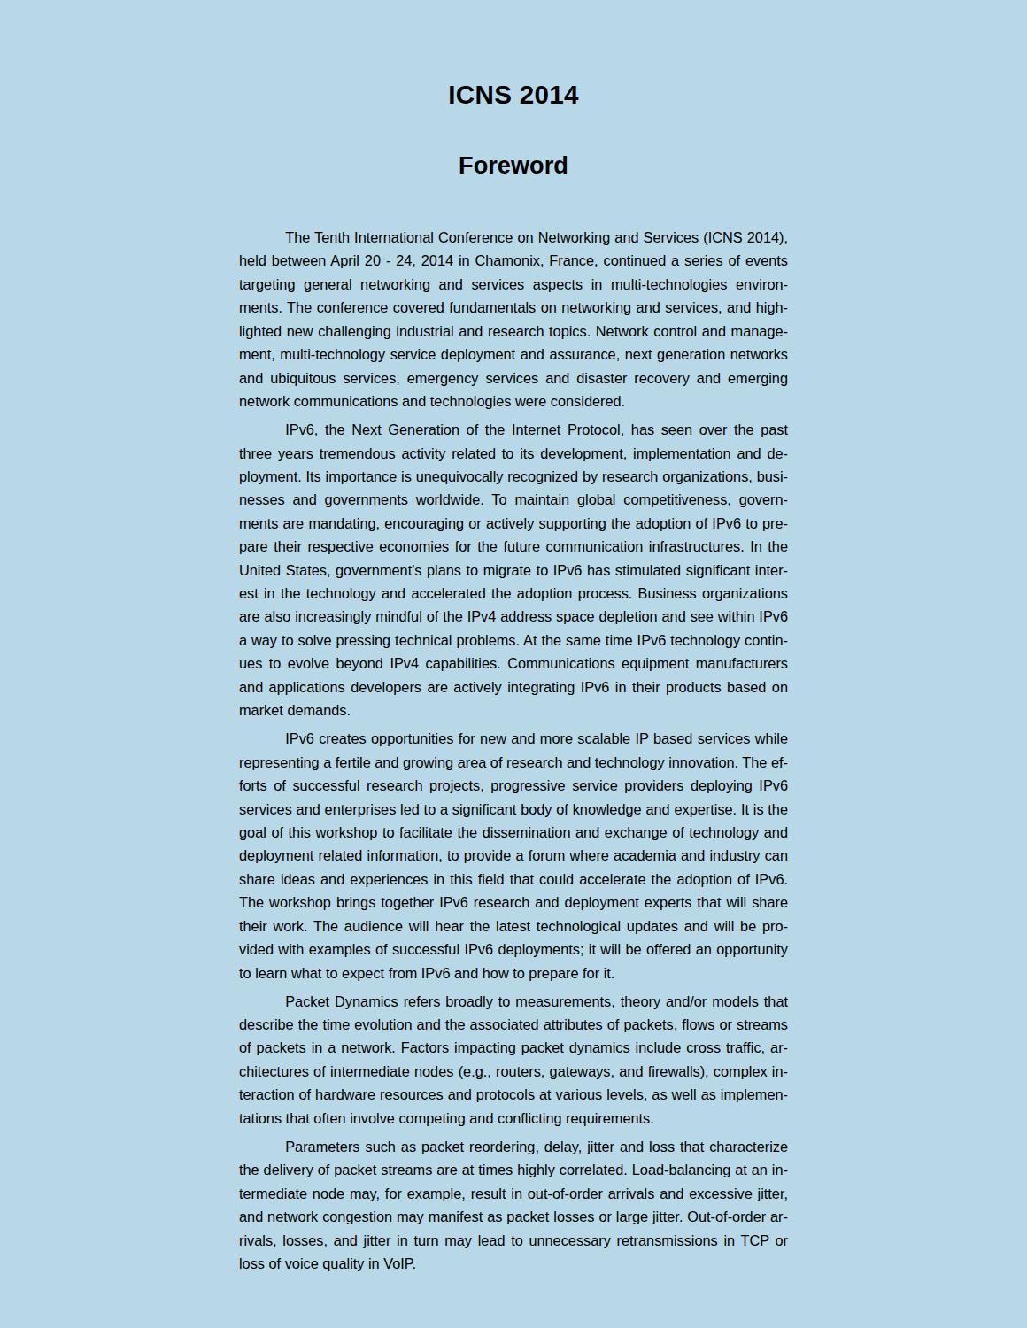ICNS 2014
Foreword
The Tenth International Conference on Networking and Services (ICNS 2014), held between April 20 - 24, 2014 in Chamonix, France, continued a series of events targeting general networking and services aspects in multi-technologies environments. The conference covered fundamentals on networking and services, and highlighted new challenging industrial and research topics. Network control and management, multi-technology service deployment and assurance, next generation networks and ubiquitous services, emergency services and disaster recovery and emerging network communications and technologies were considered.
IPv6, the Next Generation of the Internet Protocol, has seen over the past three years tremendous activity related to its development, implementation and deployment. Its importance is unequivocally recognized by research organizations, businesses and governments worldwide. To maintain global competitiveness, governments are mandating, encouraging or actively supporting the adoption of IPv6 to prepare their respective economies for the future communication infrastructures. In the United States, government's plans to migrate to IPv6 has stimulated significant interest in the technology and accelerated the adoption process. Business organizations are also increasingly mindful of the IPv4 address space depletion and see within IPv6 a way to solve pressing technical problems. At the same time IPv6 technology continues to evolve beyond IPv4 capabilities. Communications equipment manufacturers and applications developers are actively integrating IPv6 in their products based on market demands.
IPv6 creates opportunities for new and more scalable IP based services while representing a fertile and growing area of research and technology innovation. The efforts of successful research projects, progressive service providers deploying IPv6 services and enterprises led to a significant body of knowledge and expertise. It is the goal of this workshop to facilitate the dissemination and exchange of technology and deployment related information, to provide a forum where academia and industry can share ideas and experiences in this field that could accelerate the adoption of IPv6. The workshop brings together IPv6 research and deployment experts that will share their work. The audience will hear the latest technological updates and will be provided with examples of successful IPv6 deployments; it will be offered an opportunity to learn what to expect from IPv6 and how to prepare for it.
Packet Dynamics refers broadly to measurements, theory and/or models that describe the time evolution and the associated attributes of packets, flows or streams of packets in a network. Factors impacting packet dynamics include cross traffic, architectures of intermediate nodes (e.g., routers, gateways, and firewalls), complex interaction of hardware resources and protocols at various levels, as well as implementations that often involve competing and conflicting requirements.
Parameters such as packet reordering, delay, jitter and loss that characterize the delivery of packet streams are at times highly correlated. Load-balancing at an intermediate node may, for example, result in out-of-order arrivals and excessive jitter, and network congestion may manifest as packet losses or large jitter. Out-of-order arrivals, losses, and jitter in turn may lead to unnecessary retransmissions in TCP or loss of voice quality in VoIP.